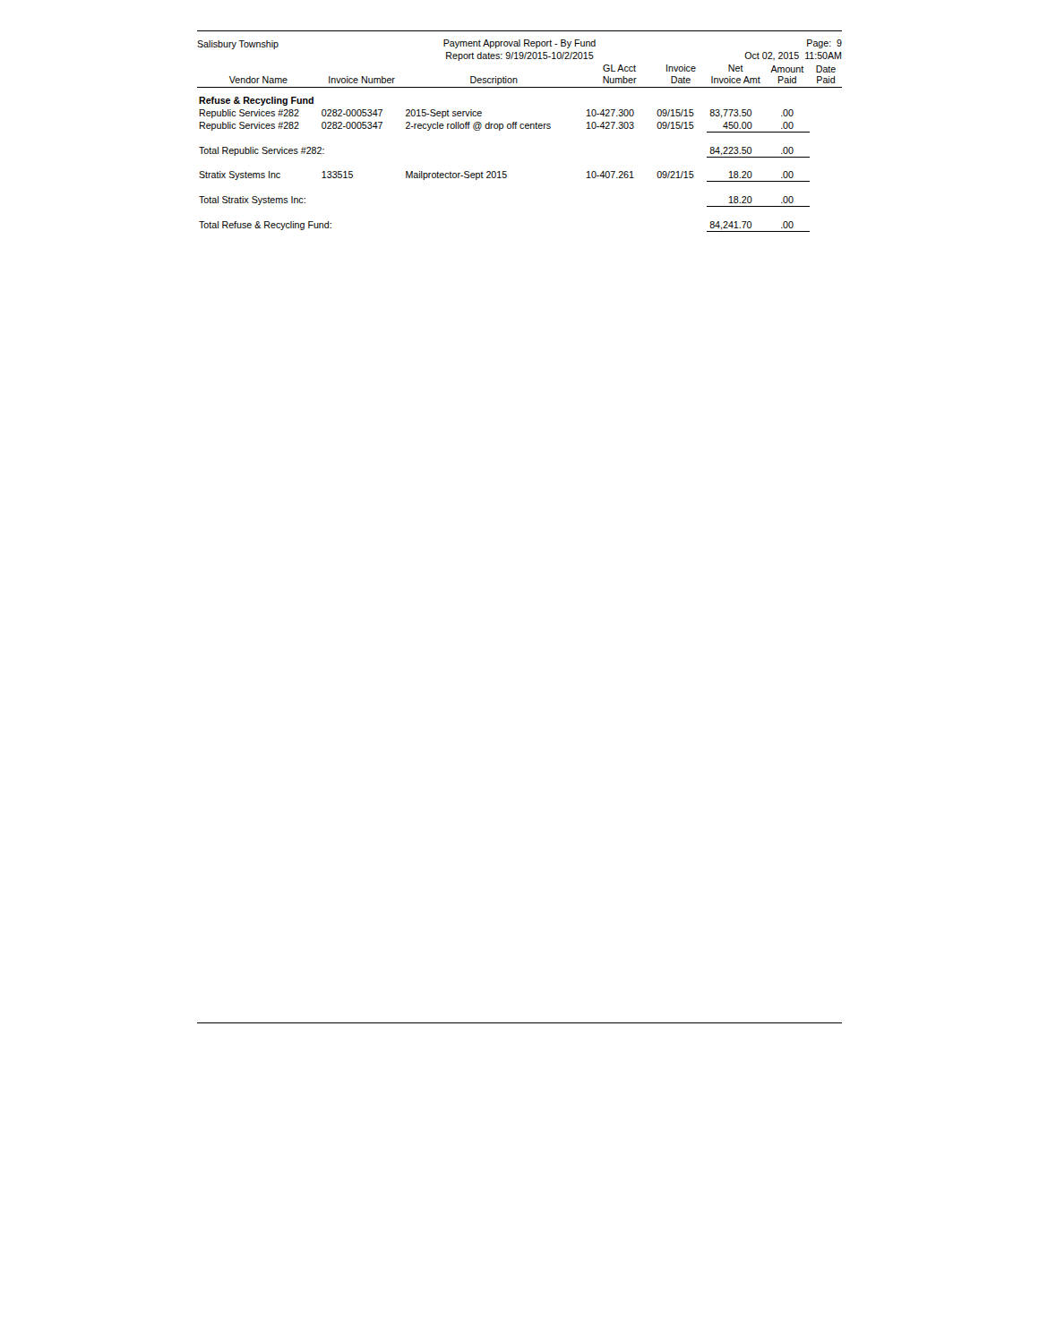Salisbury Township
Payment Approval Report - By Fund
Report dates: 9/19/2015-10/2/2015
Page: 9
Oct 02, 2015 11:50AM
| Vendor Name | Invoice Number | Description | GL Acct Number | Invoice Date | Net Invoice Amt | Amount Paid | Date Paid |
| --- | --- | --- | --- | --- | --- | --- | --- |
| Refuse & Recycling Fund |
| Republic Services #282 | 0282-0005347 | 2015-Sept service | 10-427.300 | 09/15/15 | 83,773.50 | .00 | |
| Republic Services #282 | 0282-0005347 | 2-recycle rolloff @ drop off centers | 10-427.303 | 09/15/15 | 450.00 | .00 | |
| Total Republic Services #282: | 84,223.50 | .00 | |
| Stratix Systems Inc | 133515 | Mailprotector-Sept 2015 | 10-407.261 | 09/21/15 | 18.20 | .00 | |
| Total Stratix Systems Inc: | 18.20 | .00 | |
| Total Refuse & Recycling Fund: | 84,241.70 | .00 | |